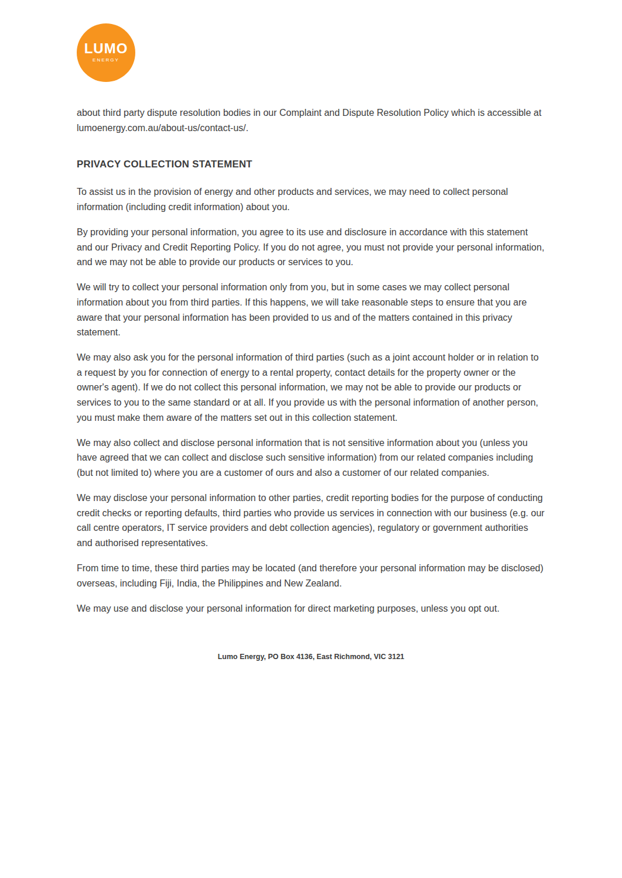LUMO ENERGY
about third party dispute resolution bodies in our Complaint and Dispute Resolution Policy which is accessible at lumoenergy.com.au/about-us/contact-us/.
PRIVACY COLLECTION STATEMENT
To assist us in the provision of energy and other products and services, we may need to collect personal information (including credit information) about you.
By providing your personal information, you agree to its use and disclosure in accordance with this statement and our Privacy and Credit Reporting Policy. If you do not agree, you must not provide your personal information, and we may not be able to provide our products or services to you.
We will try to collect your personal information only from you, but in some cases we may collect personal information about you from third parties. If this happens, we will take reasonable steps to ensure that you are aware that your personal information has been provided to us and of the matters contained in this privacy statement.
We may also ask you for the personal information of third parties (such as a joint account holder or in relation to a request by you for connection of energy to a rental property, contact details for the property owner or the owner's agent). If we do not collect this personal information, we may not be able to provide our products or services to you to the same standard or at all. If you provide us with the personal information of another person, you must make them aware of the matters set out in this collection statement.
We may also collect and disclose personal information that is not sensitive information about you (unless you have agreed that we can collect and disclose such sensitive information) from our related companies including (but not limited to) where you are a customer of ours and also a customer of our related companies.
We may disclose your personal information to other parties, credit reporting bodies for the purpose of conducting credit checks or reporting defaults, third parties who provide us services in connection with our business (e.g. our call centre operators, IT service providers and debt collection agencies), regulatory or government authorities and authorised representatives.
From time to time, these third parties may be located (and therefore your personal information may be disclosed) overseas, including Fiji, India, the Philippines and New Zealand.
We may use and disclose your personal information for direct marketing purposes, unless you opt out.
Lumo Energy, PO Box 4136, East Richmond, VIC 3121